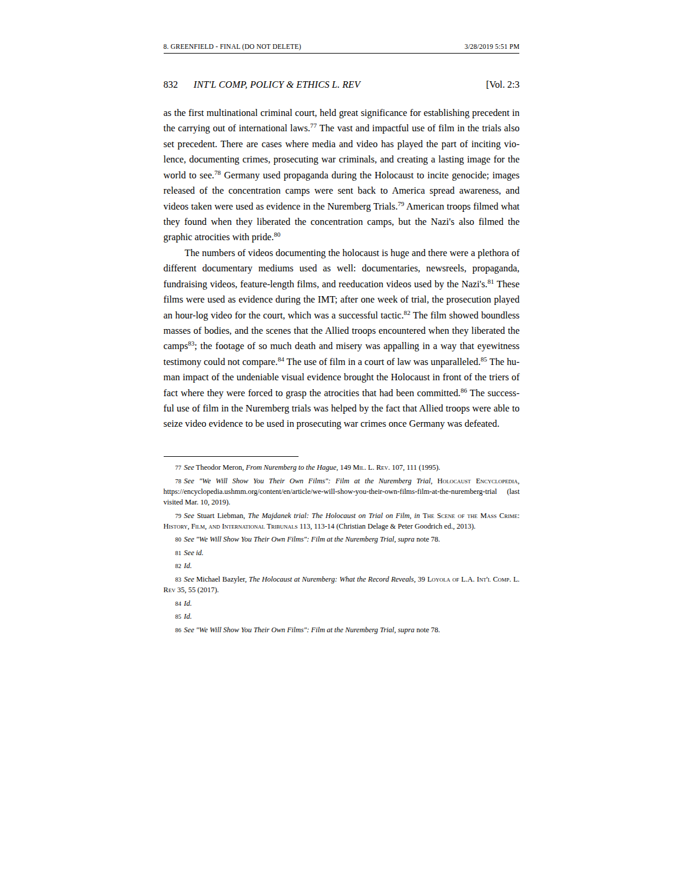8. GREENFIELD - FINAL (Do Not Delete) 3/28/2019 5:51 PM
832 INT'L COMP, POLICY & ETHICS L. REV [Vol. 2:3
as the first multinational criminal court, held great significance for establishing precedent in the carrying out of international laws.77 The vast and impactful use of film in the trials also set precedent. There are cases where media and video has played the part of inciting violence, documenting crimes, prosecuting war criminals, and creating a lasting image for the world to see.78 Germany used propaganda during the Holocaust to incite genocide; images released of the concentration camps were sent back to America spread awareness, and videos taken were used as evidence in the Nuremberg Trials.79 American troops filmed what they found when they liberated the concentration camps, but the Nazi's also filmed the graphic atrocities with pride.80
The numbers of videos documenting the holocaust is huge and there were a plethora of different documentary mediums used as well: documentaries, newsreels, propaganda, fundraising videos, feature-length films, and reeducation videos used by the Nazi's.81 These films were used as evidence during the IMT; after one week of trial, the prosecution played an hour-log video for the court, which was a successful tactic.82 The film showed boundless masses of bodies, and the scenes that the Allied troops encountered when they liberated the camps83; the footage of so much death and misery was appalling in a way that eyewitness testimony could not compare.84 The use of film in a court of law was unparalleled.85 The human impact of the undeniable visual evidence brought the Holocaust in front of the triers of fact where they were forced to grasp the atrocities that had been committed.86 The successful use of film in the Nuremberg trials was helped by the fact that Allied troops were able to seize video evidence to be used in prosecuting war crimes once Germany was defeated.
See Theodor Meron, From Nuremberg to the Hague, 149 Mil. L. Rev. 107, 111 (1995).
See "We Will Show You Their Own Films": Film at the Nuremberg Trial, Holocaust Encyclopedia, https://encyclopedia.ushmm.org/content/en/article/we-will-show-you-their-own-films-film-at-the-nuremberg-trial (last visited Mar. 10, 2019).
See Stuart Liebman, The Majdanek trial: The Holocaust on Trial on Film, in The Scene of the Mass Crime: History, Film, and International Tribunals 113, 113-14 (Christian Delage & Peter Goodrich ed., 2013).
See "We Will Show You Their Own Films": Film at the Nuremberg Trial, supra note 78.
See id.
Id.
See Michael Bazyler, The Holocaust at Nuremberg: What the Record Reveals, 39 Loyola of L.A. Int'l Comp. L. Rev 35, 55 (2017).
Id.
Id.
See "We Will Show You Their Own Films": Film at the Nuremberg Trial, supra note 78.